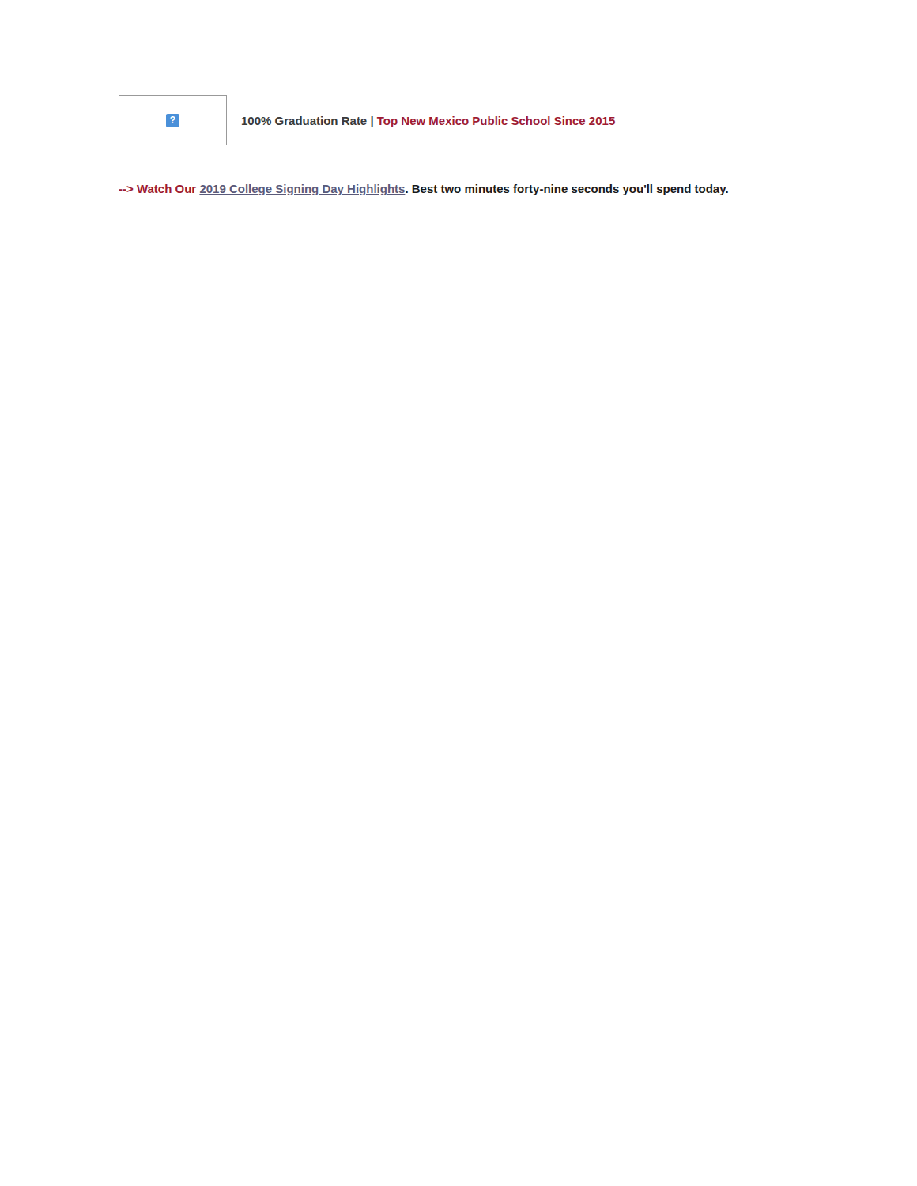?
100% Graduation Rate | Top New Mexico Public School Since 2015
--> Watch Our 2019 College Signing Day Highlights. Best two minutes forty-nine seconds you'll spend today.